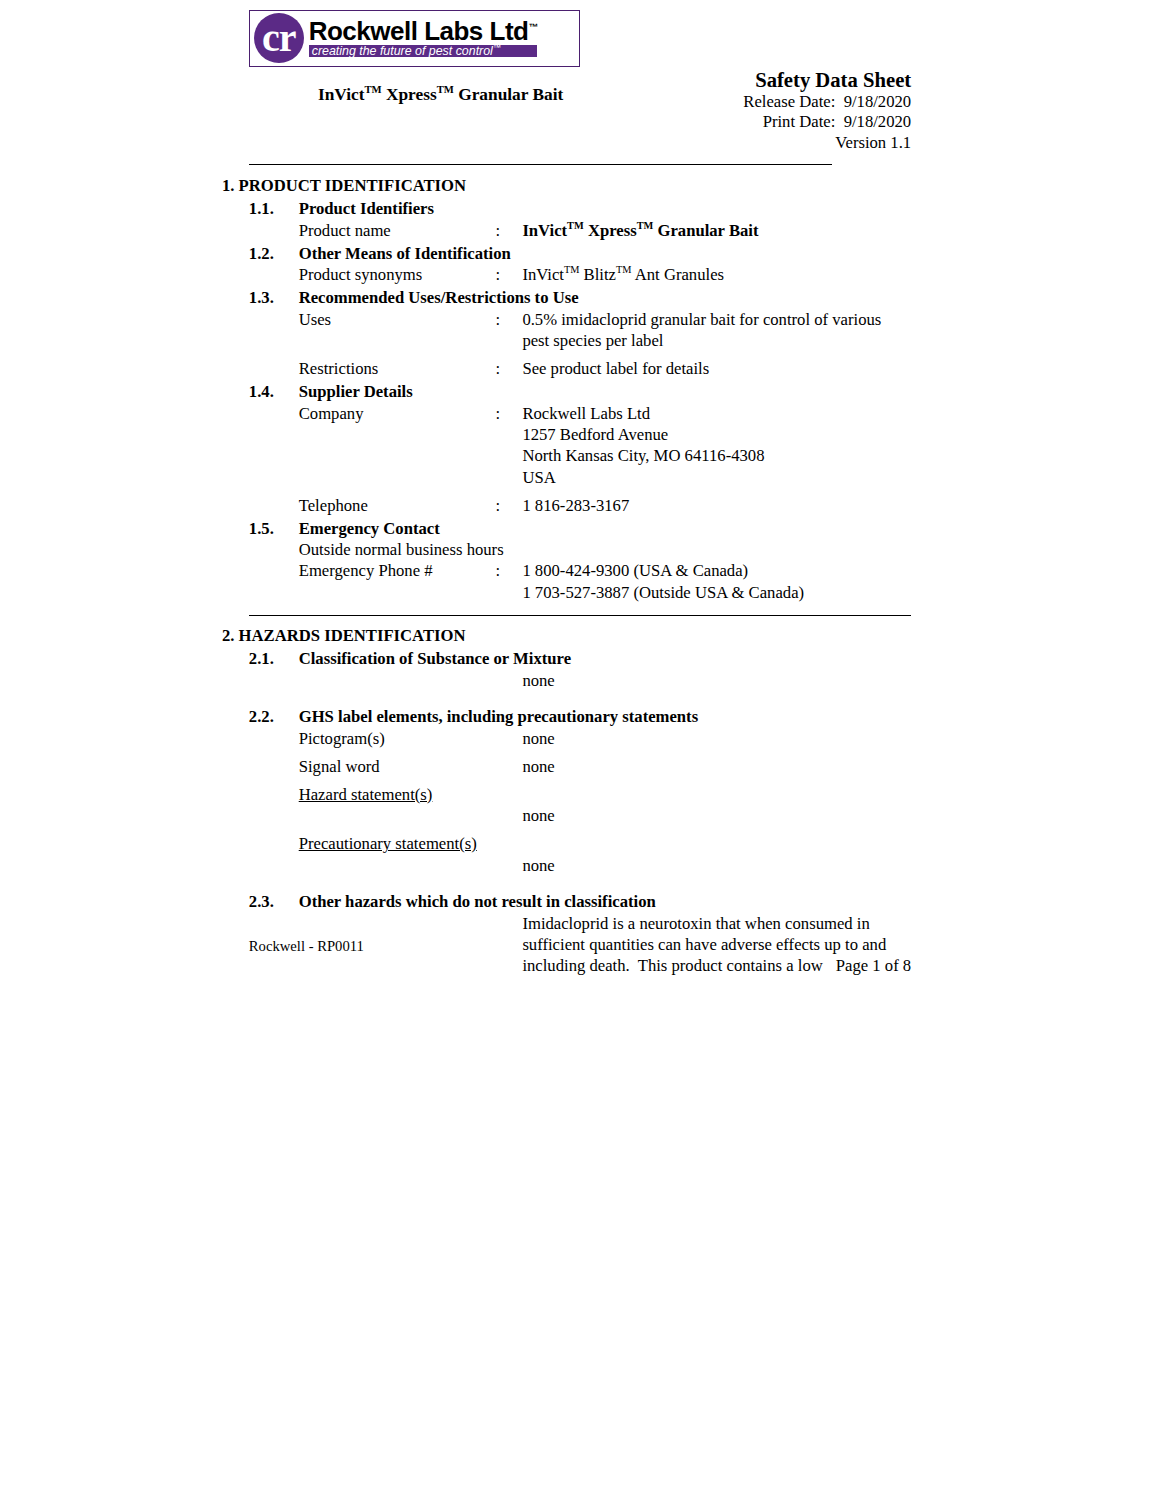cr
Rockwell Labs Ltd™
creating the future of pest control™
Safety Data Sheet
Release Date: 9/18/2020
Print Date: 9/18/2020
Version 1.1
InVictTM XpressTM Granular Bait
Product Identification
Product Identifiers
Product name
:
InVictTM XpressTM Granular Bait
Other Means of Identification
Product synonyms
:
InVictTM BlitzTM Ant Granules
Recommended Uses/Restrictions to Use
Uses
:
0.5% imidacloprid granular bait for control of various pest species per label
Restrictions
:
See product label for details
Supplier Details
Company
:
Rockwell Labs Ltd
1257 Bedford Avenue
North Kansas City, MO 64116-4308
USA
Telephone
:
1 816-283-3167
Emergency Contact
Outside normal business hours
Emergency Phone #
:
1 800-424-9300 (USA & Canada)
1 703-527-3887 (Outside USA & Canada)
Hazards Identification
Classification of Substance or Mixture
none
GHS label elements, including precautionary statements
Pictogram(s)
none
Signal word
none
Hazard statement(s)
none
Precautionary statement(s)
none
Other hazards which do not result in classification
Imidacloprid is a neurotoxin that when consumed in sufficient quantities can have adverse effects up to and including death. This product contains a low
Rockwell - RP0011
Page 1 of 8